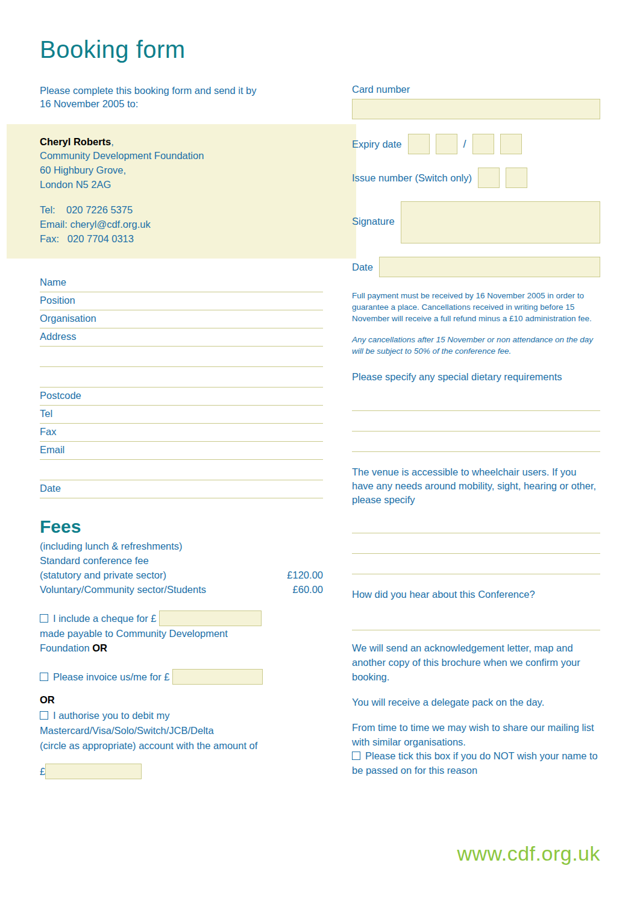Booking form
Please complete this booking form and send it by
16 November 2005 to:
Cheryl Roberts,
Community Development Foundation
60 Highbury Grove,
London N5 2AG
Tel: 020 7226 5375
Email: cheryl@cdf.org.uk
Fax: 020 7704 0313
Name
Position
Organisation
Address
Postcode
Tel
Fax
Email
Date
Fees
(including lunch & refreshments)
Standard conference fee
(statutory and private sector)£120.00
Voluntary/Community sector/Students£60.00
I include a cheque for £
made payable to Community Development
Foundation OR
Please invoice us/me for £
OR
I authorise you to debit my
Mastercard/Visa/Solo/Switch/JCB/Delta
(circle as appropriate) account with the amount of
£
Card number
Expiry date /
Issue number (Switch only)
Signature
Date
Full payment must be received by 16 November 2005 in order to guarantee a place. Cancellations received in writing before 15 November will receive a full refund minus a £10 administration fee.
Any cancellations after 15 November or non attendance on the day will be subject to 50% of the conference fee.
Please specify any special dietary requirements
The venue is accessible to wheelchair users. If you have any needs around mobility, sight, hearing or other, please specify
How did you hear about this Conference?
We will send an acknowledgement letter, map and another copy of this brochure when we confirm your booking.
You will receive a delegate pack on the day.
From time to time we may wish to share our mailing list with similar organisations.
Please tick this box if you do NOT wish your name to be passed on for this reason
www.cdf.org.uk